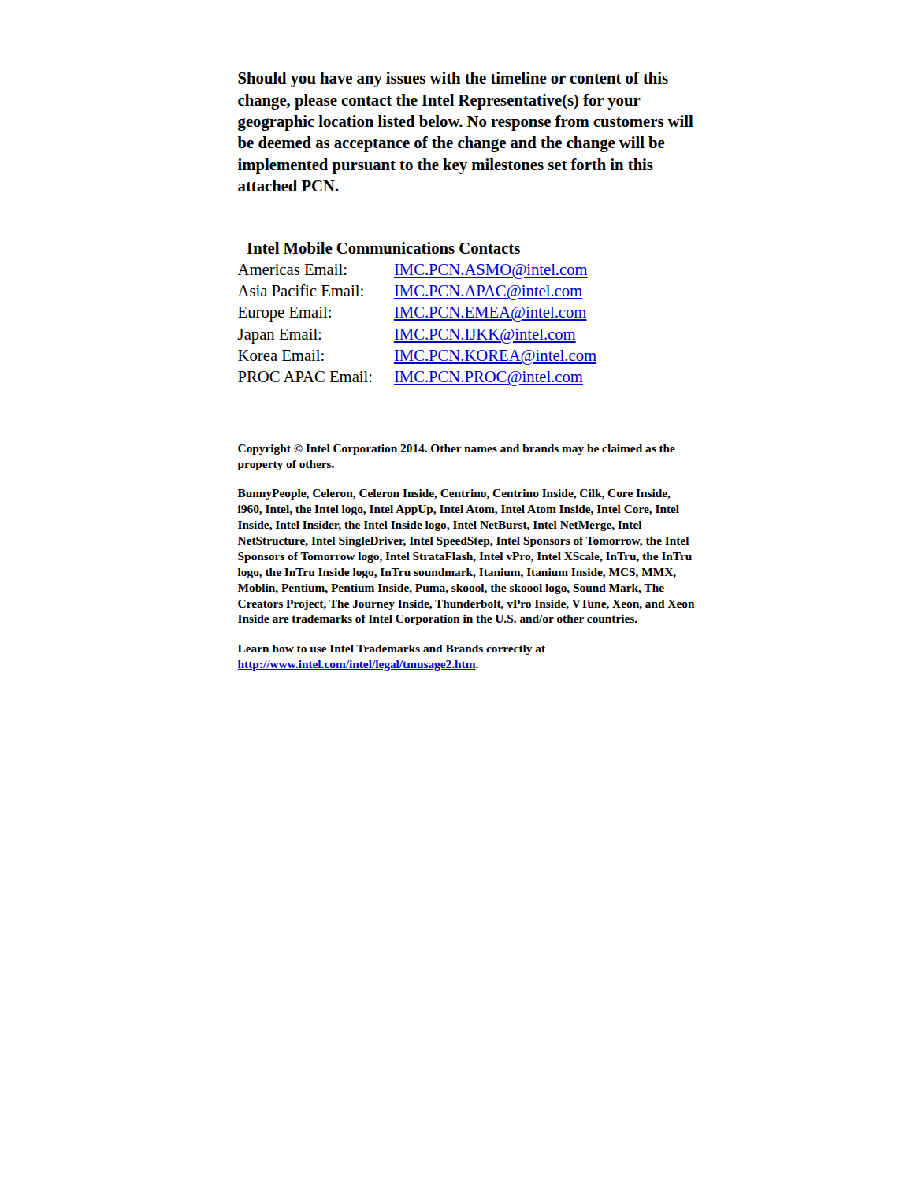Should you have any issues with the timeline or content of this change, please contact the Intel Representative(s) for your geographic location listed below. No response from customers will be deemed as acceptance of the change and the change will be implemented pursuant to the key milestones set forth in this attached PCN.
Intel Mobile Communications Contacts
| Americas Email: | IMC.PCN.ASMO@intel.com |
| Asia Pacific Email: | IMC.PCN.APAC@intel.com |
| Europe Email: | IMC.PCN.EMEA@intel.com |
| Japan Email: | IMC.PCN.IJKK@intel.com |
| Korea Email: | IMC.PCN.KOREA@intel.com |
| PROC APAC Email: | IMC.PCN.PROC@intel.com |
Copyright © Intel Corporation 2014. Other names and brands may be claimed as the property of others.
BunnyPeople, Celeron, Celeron Inside, Centrino, Centrino Inside, Cilk, Core Inside, i960, Intel, the Intel logo, Intel AppUp, Intel Atom, Intel Atom Inside, Intel Core, Intel Inside, Intel Insider, the Intel Inside logo, Intel NetBurst, Intel NetMerge, Intel NetStructure, Intel SingleDriver, Intel SpeedStep, Intel Sponsors of Tomorrow, the Intel Sponsors of Tomorrow logo, Intel StrataFlash, Intel vPro, Intel XScale, InTru, the InTru logo, the InTru Inside logo, InTru soundmark, Itanium, Itanium Inside, MCS, MMX, Moblin, Pentium, Pentium Inside, Puma, skoool, the skoool logo, Sound Mark, The Creators Project, The Journey Inside, Thunderbolt, vPro Inside, VTune, Xeon, and Xeon Inside are trademarks of Intel Corporation in the U.S. and/or other countries.
Learn how to use Intel Trademarks and Brands correctly at
http://www.intel.com/intel/legal/tmusage2.htm.